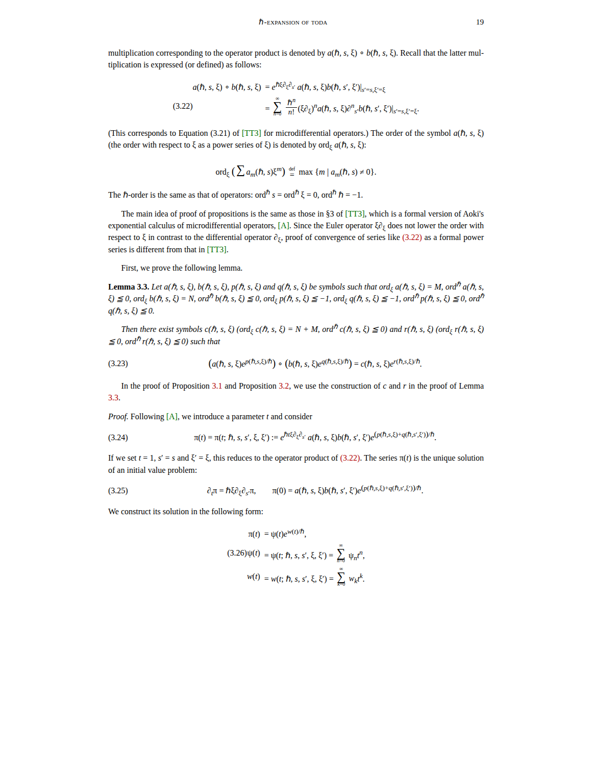ℏ-expansion of toda 19
multiplication corresponding to the operator product is denoted by a(ℏ, s, ξ) ∘ b(ℏ, s, ξ). Recall that the latter multiplication is expressed (or defined) as follows:
| | a (ℏ, s , ξ) ∘ b (ℏ, s , ξ) | = e ℏξ∂ ξ ∂ s ′ a (ℏ, s , ξ) b (ℏ, s ′, ξ′)/ s ′= s ,ξ′=ξ |
| (3.22) | | = ∞ ∑ n =0 ℏ n n ! (ξ∂ ξ ) n a (ℏ, s , ξ)∂ n s ′ b (ℏ, s ′, ξ′)/ s ′= s ,ξ′=ξ . |
(This corresponds to Equation (3.21) of [TT3] for microdifferential operators.) The order of the symbol a(ℏ, s, ξ) (the order with respect to ξ as a power series of ξ) is denoted by ordξ a(ℏ, s, ξ):
ordξ ( ∑ am(ℏ, s)ξm) def= max {m | am(ℏ, s) ≠ 0}.
The ℏ-order is the same as that of operators: ordℏ s = ordℏ ξ = 0, ordℏ ℏ = −1.
The main idea of proof of propositions is the same as those in §3 of [TT3], which is a formal version of Aoki's exponential calculus of microdifferential operators, [A]. Since the Euler operator ξ∂ξ does not lower the order with respect to ξ in contrast to the differential operator ∂ξ, proof of convergence of series like (3.22) as a formal power series is different from that in [TT3].
First, we prove the following lemma.
Lemma 3.3. Let a(ℏ, s, ξ), b(ℏ, s, ξ), p(ℏ, s, ξ) and q(ℏ, s, ξ) be symbols such that ordξ a(ℏ, s, ξ) = M, ordℏ a(ℏ, s, ξ) ≦ 0, ordξ b(ℏ, s, ξ) = N, ordℏ b(ℏ, s, ξ) ≦ 0, ordξ p(ℏ, s, ξ) ≦ −1, ordξ q(ℏ, s, ξ) ≦ −1, ordℏ p(ℏ, s, ξ) ≦ 0, ordℏ q(ℏ, s, ξ) ≦ 0.
Then there exist symbols c(ℏ, s, ξ) (ordξ c(ℏ, s, ξ) = N + M, ordℏ c(ℏ, s, ξ) ≦ 0) and r(ℏ, s, ξ) (ordξ r(ℏ, s, ξ) ≦ 0, ordℏ r(ℏ, s, ξ) ≦ 0) such that
(3.23)
(a(ℏ, s, ξ)ep(ℏ,s,ξ)/ℏ) ∘ (b(ℏ, s, ξ)eq(ℏ,s,ξ)/ℏ) = c(ℏ, s, ξ)er(ℏ,s,ξ)/ℏ.
In the proof of Proposition 3.1 and Proposition 3.2, we use the construction of c and r in the proof of Lemma 3.3.
Proof. Following [A], we introduce a parameter t and consider
(3.24)
π(t) = π(t; ℏ, s, s′, ξ, ξ′) := eℏtξ∂ξ∂s′ a(ℏ, s, ξ)b(ℏ, s′, ξ′)e(p(ℏ,s,ξ)+q(ℏ,s′,ξ′))/ℏ.
If we set t = 1, s′ = s and ξ′ = ξ, this reduces to the operator product of (3.22). The series π(t) is the unique solution of an initial value problem:
(3.25)
∂tπ = ℏξ∂ξ∂s′π, π(0) = a(ℏ, s, ξ)b(ℏ, s′, ξ′)e(p(ℏ,s,ξ)+q(ℏ,s′,ξ′))/ℏ.
We construct its solution in the following form:
| | π( t ) | = ψ( t ) e w ( t )/ℏ , |
| (3.26) | ψ( t ) | = ψ( t ; ℏ, s , s ′, ξ, ξ′) = ∞ ∑ n =0 ψ n t n , |
| | w ( t ) | = w ( t ; ℏ, s , s ′, ξ, ξ′) = ∞ ∑ k =0 w k t k . |